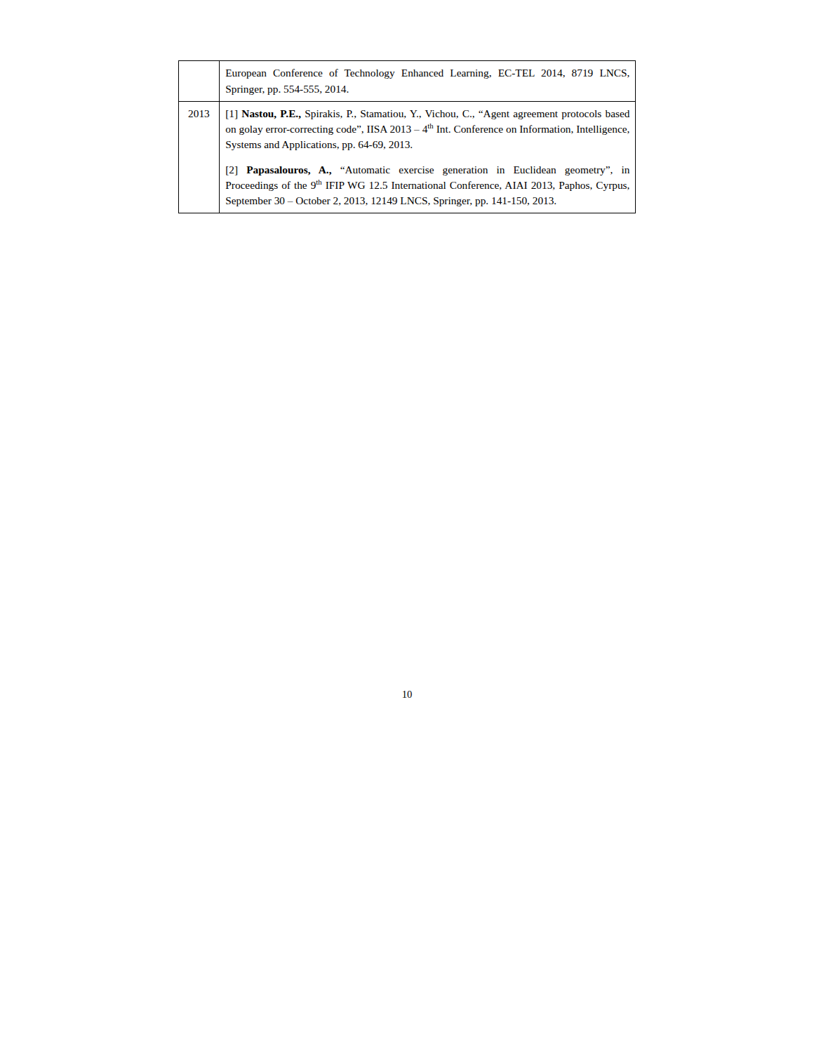| | European Conference of Technology Enhanced Learning, EC-TEL 2014, 8719 LNCS, Springer, pp. 554-555, 2014. |
| 2013 | [1] Nastou, P.E., Spirakis, P., Stamatiou, Y., Vichou, C., “Agent agreement protocols based on golay error-correcting code”, IISA 2013 – 4 th Int. Conference on Information, Intelligence, Systems and Applications, pp. 64-69, 2013. [2] Papasalouros, A., “Automatic exercise generation in Euclidean geometry”, in Proceedings of the 9 th IFIP WG 12.5 International Conference, AIAI 2013, Paphos, Cyrpus, September 30 – October 2, 2013, 12149 LNCS, Springer, pp. 141-150, 2013. |
10